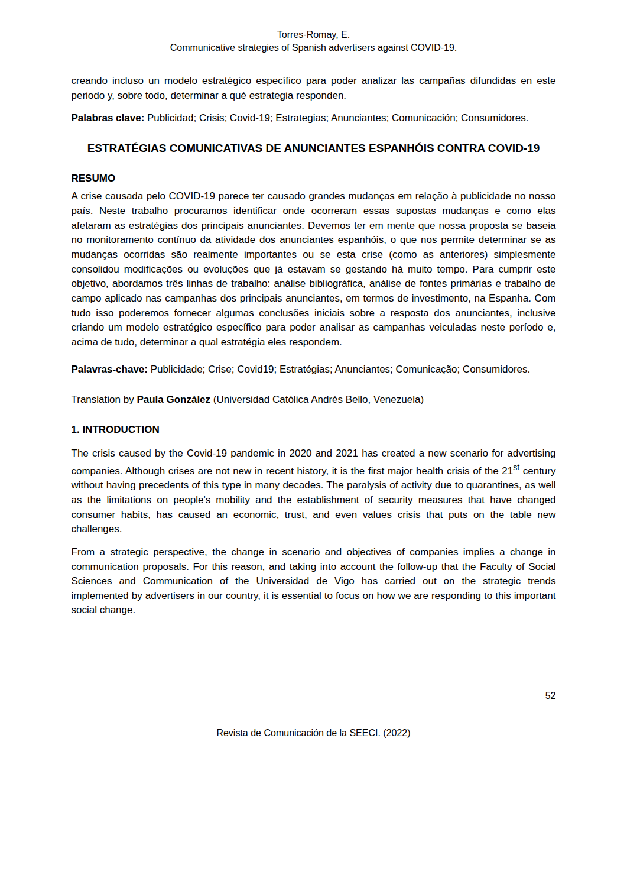Torres-Romay, E.
Communicative strategies of Spanish advertisers against COVID-19.
creando incluso un modelo estratégico específico para poder analizar las campañas difundidas en este periodo y, sobre todo, determinar a qué estrategia responden.
Palabras clave: Publicidad; Crisis; Covid-19; Estrategias; Anunciantes; Comunicación; Consumidores.
Estratégias comunicativas de anunciantes espanhóis contra Covid-19
RESUMO
A crise causada pelo COVID-19 parece ter causado grandes mudanças em relação à publicidade no nosso país. Neste trabalho procuramos identificar onde ocorreram essas supostas mudanças e como elas afetaram as estratégias dos principais anunciantes. Devemos ter em mente que nossa proposta se baseia no monitoramento contínuo da atividade dos anunciantes espanhóis, o que nos permite determinar se as mudanças ocorridas são realmente importantes ou se esta crise (como as anteriores) simplesmente consolidou modificações ou evoluções que já estavam se gestando há muito tempo. Para cumprir este objetivo, abordamos três linhas de trabalho: análise bibliográfica, análise de fontes primárias e trabalho de campo aplicado nas campanhas dos principais anunciantes, em termos de investimento, na Espanha. Com tudo isso poderemos fornecer algumas conclusões iniciais sobre a resposta dos anunciantes, inclusive criando um modelo estratégico específico para poder analisar as campanhas veiculadas neste período e, acima de tudo, determinar a qual estratégia eles respondem.
Palavras-chave: Publicidade; Crise; Covid19; Estratégias; Anunciantes; Comunicação; Consumidores.
Translation by Paula González (Universidad Católica Andrés Bello, Venezuela)
1. INTRODUCTION
The crisis caused by the Covid-19 pandemic in 2020 and 2021 has created a new scenario for advertising companies. Although crises are not new in recent history, it is the first major health crisis of the 21st century without having precedents of this type in many decades. The paralysis of activity due to quarantines, as well as the limitations on people's mobility and the establishment of security measures that have changed consumer habits, has caused an economic, trust, and even values crisis that puts on the table new challenges.
From a strategic perspective, the change in scenario and objectives of companies implies a change in communication proposals. For this reason, and taking into account the follow-up that the Faculty of Social Sciences and Communication of the Universidad de Vigo has carried out on the strategic trends implemented by advertisers in our country, it is essential to focus on how we are responding to this important social change.
52
Revista de Comunicación de la SEECI. (2022)